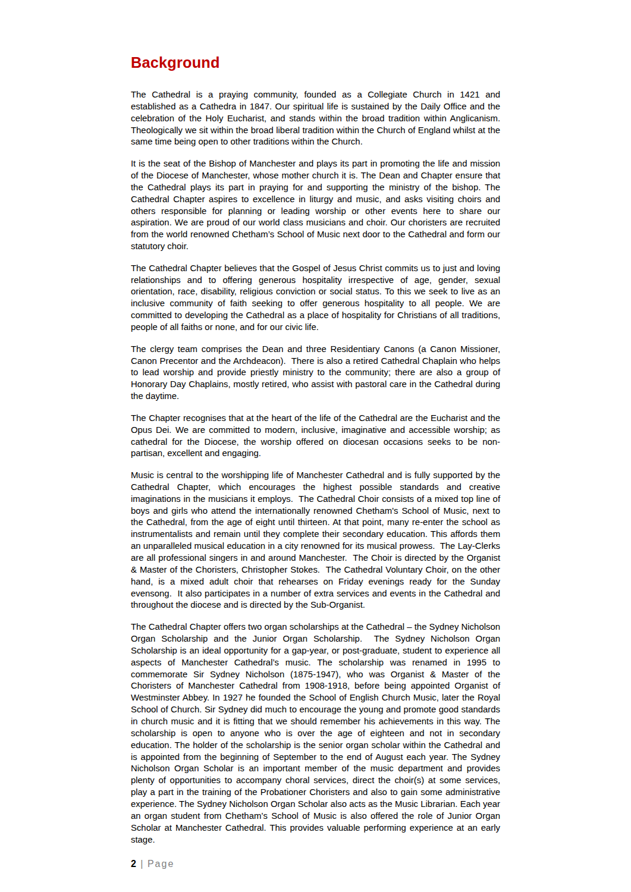Background
The Cathedral is a praying community, founded as a Collegiate Church in 1421 and established as a Cathedra in 1847. Our spiritual life is sustained by the Daily Office and the celebration of the Holy Eucharist, and stands within the broad tradition within Anglicanism. Theologically we sit within the broad liberal tradition within the Church of England whilst at the same time being open to other traditions within the Church.
It is the seat of the Bishop of Manchester and plays its part in promoting the life and mission of the Diocese of Manchester, whose mother church it is. The Dean and Chapter ensure that the Cathedral plays its part in praying for and supporting the ministry of the bishop. The Cathedral Chapter aspires to excellence in liturgy and music, and asks visiting choirs and others responsible for planning or leading worship or other events here to share our aspiration. We are proud of our world class musicians and choir. Our choristers are recruited from the world renowned Chetham’s School of Music next door to the Cathedral and form our statutory choir.
The Cathedral Chapter believes that the Gospel of Jesus Christ commits us to just and loving relationships and to offering generous hospitality irrespective of age, gender, sexual orientation, race, disability, religious conviction or social status. To this we seek to live as an inclusive community of faith seeking to offer generous hospitality to all people. We are committed to developing the Cathedral as a place of hospitality for Christians of all traditions, people of all faiths or none, and for our civic life.
The clergy team comprises the Dean and three Residentiary Canons (a Canon Missioner, Canon Precentor and the Archdeacon). There is also a retired Cathedral Chaplain who helps to lead worship and provide priestly ministry to the community; there are also a group of Honorary Day Chaplains, mostly retired, who assist with pastoral care in the Cathedral during the daytime.
The Chapter recognises that at the heart of the life of the Cathedral are the Eucharist and the Opus Dei. We are committed to modern, inclusive, imaginative and accessible worship; as cathedral for the Diocese, the worship offered on diocesan occasions seeks to be non-partisan, excellent and engaging.
Music is central to the worshipping life of Manchester Cathedral and is fully supported by the Cathedral Chapter, which encourages the highest possible standards and creative imaginations in the musicians it employs. The Cathedral Choir consists of a mixed top line of boys and girls who attend the internationally renowned Chetham's School of Music, next to the Cathedral, from the age of eight until thirteen. At that point, many re-enter the school as instrumentalists and remain until they complete their secondary education. This affords them an unparalleled musical education in a city renowned for its musical prowess. The Lay-Clerks are all professional singers in and around Manchester. The Choir is directed by the Organist & Master of the Choristers, Christopher Stokes. The Cathedral Voluntary Choir, on the other hand, is a mixed adult choir that rehearses on Friday evenings ready for the Sunday evensong. It also participates in a number of extra services and events in the Cathedral and throughout the diocese and is directed by the Sub-Organist.
The Cathedral Chapter offers two organ scholarships at the Cathedral – the Sydney Nicholson Organ Scholarship and the Junior Organ Scholarship. The Sydney Nicholson Organ Scholarship is an ideal opportunity for a gap-year, or post-graduate, student to experience all aspects of Manchester Cathedral’s music. The scholarship was renamed in 1995 to commemorate Sir Sydney Nicholson (1875-1947), who was Organist & Master of the Choristers of Manchester Cathedral from 1908-1918, before being appointed Organist of Westminster Abbey. In 1927 he founded the School of English Church Music, later the Royal School of Church. Sir Sydney did much to encourage the young and promote good standards in church music and it is fitting that we should remember his achievements in this way. The scholarship is open to anyone who is over the age of eighteen and not in secondary education. The holder of the scholarship is the senior organ scholar within the Cathedral and is appointed from the beginning of September to the end of August each year. The Sydney Nicholson Organ Scholar is an important member of the music department and provides plenty of opportunities to accompany choral services, direct the choir(s) at some services, play a part in the training of the Probationer Choristers and also to gain some administrative experience. The Sydney Nicholson Organ Scholar also acts as the Music Librarian. Each year an organ student from Chetham’s School of Music is also offered the role of Junior Organ Scholar at Manchester Cathedral. This provides valuable performing experience at an early stage.
2 | Page